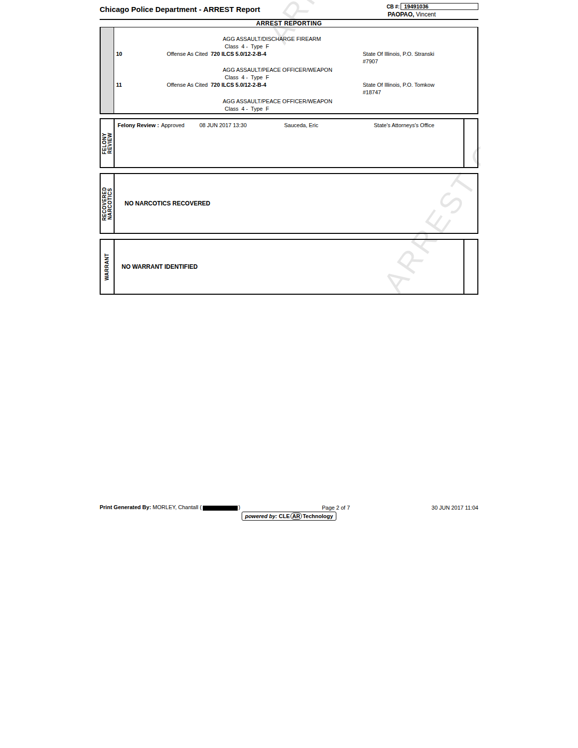ARREST COPY ARREST COPY
Chicago Police Department - ARREST Report
CB #: 19491036
PAOPAO, Vincent
ARREST REPORTING
AGG ASSAULT/DISCHARGE FIREARM
Class 4 - Type F
10
Offense As Cited
720 ILCS 5.0/12-2-B-4
State Of Illinois, P.O. Stranski
#7907
AGG ASSAULT/PEACE OFFICER/WEAPON
Class 4 - Type F
11
Offense As Cited
720 ILCS 5.0/12-2-B-4
State Of Illinois, P.O. Tomkow
#18747
AGG ASSAULT/PEACE OFFICER/WEAPON
Class 4 - Type F
FELONY
REVIEW
Felony Review : Approved 08 JUN 2017 13:30 Sauceda, Eric State's Attorneys's Office
RECOVERED
NARCOTICS
NO NARCOTICS RECOVERED
WARRANT
NO WARRANT IDENTIFIED
Print Generated By: MORLEY, Chantall ( )
Page 2 of 7
30 JUN 2017 11:04
powered by: CLE AR Technology